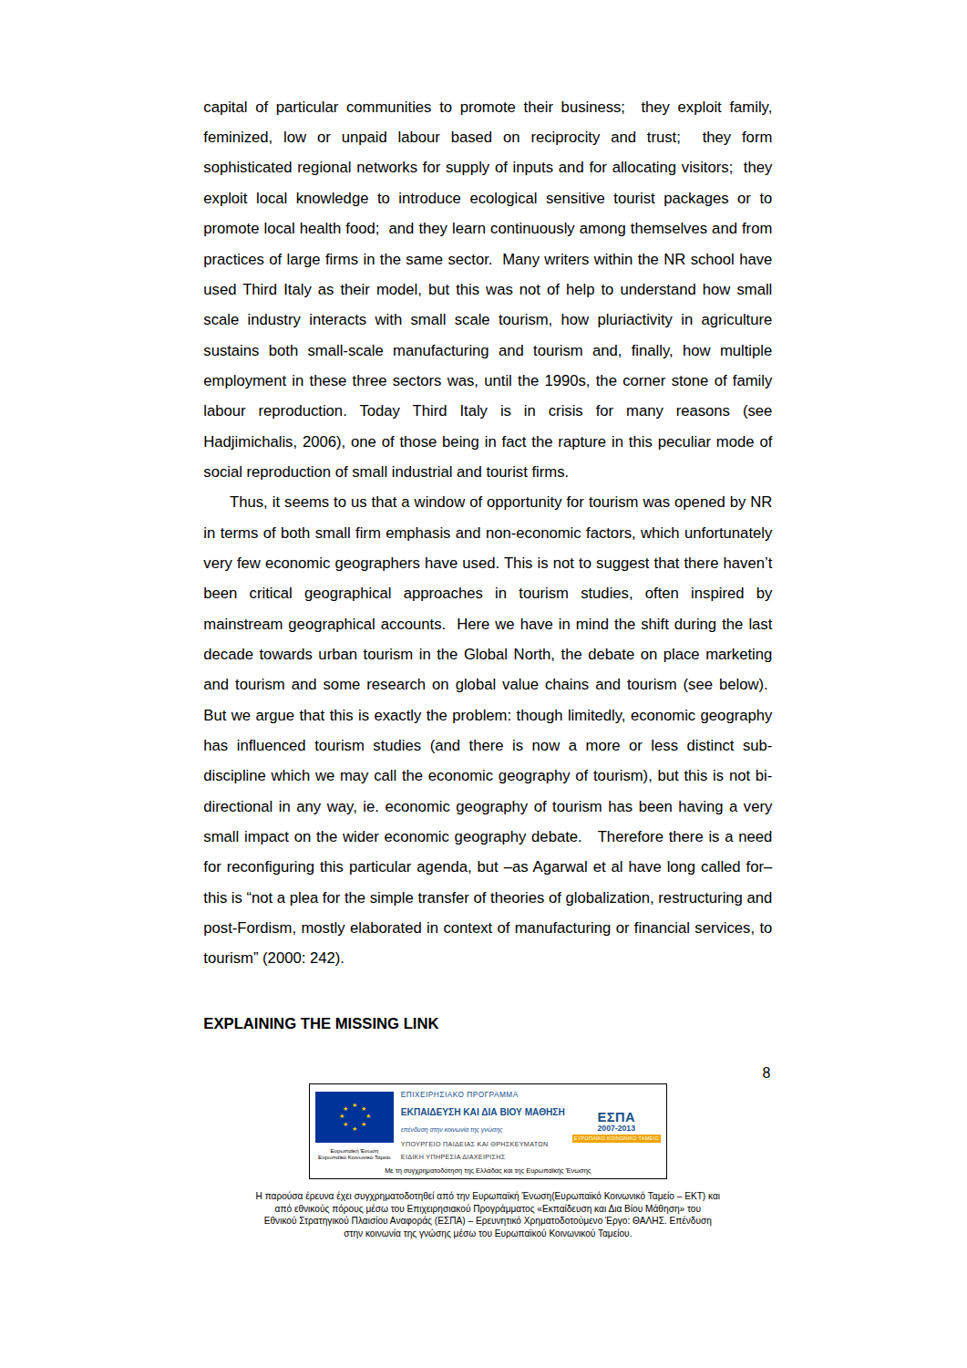capital of particular communities to promote their business; they exploit family, feminized, low or unpaid labour based on reciprocity and trust; they form sophisticated regional networks for supply of inputs and for allocating visitors; they exploit local knowledge to introduce ecological sensitive tourist packages or to promote local health food; and they learn continuously among themselves and from practices of large firms in the same sector. Many writers within the NR school have used Third Italy as their model, but this was not of help to understand how small scale industry interacts with small scale tourism, how pluriactivity in agriculture sustains both small-scale manufacturing and tourism and, finally, how multiple employment in these three sectors was, until the 1990s, the corner stone of family labour reproduction. Today Third Italy is in crisis for many reasons (see Hadjimichalis, 2006), one of those being in fact the rapture in this peculiar mode of social reproduction of small industrial and tourist firms.
Thus, it seems to us that a window of opportunity for tourism was opened by NR in terms of both small firm emphasis and non-economic factors, which unfortunately very few economic geographers have used. This is not to suggest that there haven’t been critical geographical approaches in tourism studies, often inspired by mainstream geographical accounts. Here we have in mind the shift during the last decade towards urban tourism in the Global North, the debate on place marketing and tourism and some research on global value chains and tourism (see below). But we argue that this is exactly the problem: though limitedly, economic geography has influenced tourism studies (and there is now a more or less distinct sub-discipline which we may call the economic geography of tourism), but this is not bi-directional in any way, ie. economic geography of tourism has been having a very small impact on the wider economic geography debate. Therefore there is a need for reconfiguring this particular agenda, but –as Agarwal et al have long called for– this is “not a plea for the simple transfer of theories of globalization, restructuring and post-Fordism, mostly elaborated in context of manufacturing or financial services, to tourism” (2000: 242).
EXPLAINING THE MISSING LINK
8
★ ★ ★ ★ ★ ★ ★ ★
Ευρωπαϊκή Ένωση
Ευρωπαϊκό Κοινωνικό Ταμείο
ΕΠΙΧΕΙΡΗΣΙΑΚΟ ΠΡΟΓΡΑΜΜΑ
ΕΚΠΑΙΔΕΥΣΗ ΚΑΙ ΔΙΑ ΒΙΟΥ ΜΑΘΗΣΗ
επένδυση στην κοινωνία της γνώσης
ΥΠΟΥΡΓΕΙΟ ΠΑΙΔΕΙΑΣ ΚΑΙ ΘΡΗΣΚΕΥΜΑΤΩΝ
ΕΙΔΙΚΗ ΥΠΗΡΕΣΙΑ ΔΙΑΧΕΙΡΙΣΗΣ
ΕΣΠΑ
2007-2013
ΕΥΡΩΠΑΪΚΟ ΚΟΙΝΩΝΙΚΟ ΤΑΜΕΙΟ
Με τη συγχρηματοδότηση της Ελλάδας και της Ευρωπαϊκής Ένωσης
Η παρούσα έρευνα έχει συγχρηματοδοτηθεί από την Ευρωπαϊκή Ένωση(Ευρωπαϊκό Κοινωνικό Ταμείο – ΕΚΤ) και
από εθνικούς πόρους μέσω του Επιχειρησιακού Προγράμματος «Εκπαίδευση και Δια Βίου Μάθηση» του
Εθνικού Στρατηγικού Πλαισίου Αναφοράς (ΕΣΠΑ) – Ερευνητικό Χρηματοδοτούμενο Έργο: ΘΑΛΗΣ. Επένδυση
στην κοινωνία της γνώσης μέσω του Ευρωπαϊκού Κοινωνικού Ταμείου.